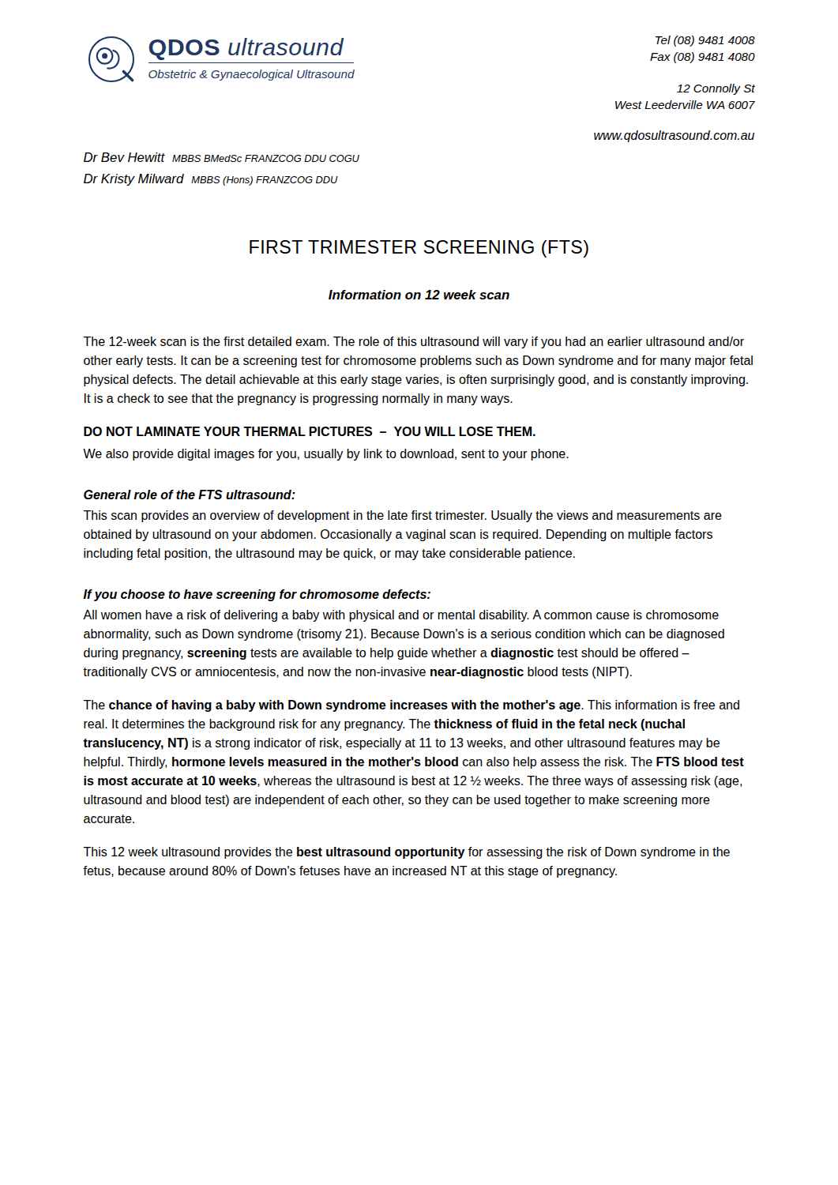QDOS ultrasound
Obstetric & Gynaecological Ultrasound
Tel (08) 9481 4008
Fax (08) 9481 4080
12 Connolly St
West Leederville WA 6007
www.qdosultrasound.com.au
Dr Bev Hewitt MBBS BMedSc FRANZCOG DDU COGU
Dr Kristy Milward MBBS (Hons) FRANZCOG DDU
FIRST TRIMESTER SCREENING (FTS)
Information on 12 week scan
The 12-week scan is the first detailed exam. The role of this ultrasound will vary if you had an earlier ultrasound and/or other early tests. It can be a screening test for chromosome problems such as Down syndrome and for many major fetal physical defects. The detail achievable at this early stage varies, is often surprisingly good, and is constantly improving. It is a check to see that the pregnancy is progressing normally in many ways.
DO NOT LAMINATE YOUR THERMAL PICTURES – YOU WILL LOSE THEM.
We also provide digital images for you, usually by link to download, sent to your phone.
General role of the FTS ultrasound:
This scan provides an overview of development in the late first trimester. Usually the views and measurements are obtained by ultrasound on your abdomen. Occasionally a vaginal scan is required. Depending on multiple factors including fetal position, the ultrasound may be quick, or may take considerable patience.
If you choose to have screening for chromosome defects:
All women have a risk of delivering a baby with physical and or mental disability. A common cause is chromosome abnormality, such as Down syndrome (trisomy 21). Because Down's is a serious condition which can be diagnosed during pregnancy, screening tests are available to help guide whether a diagnostic test should be offered – traditionally CVS or amniocentesis, and now the non-invasive near-diagnostic blood tests (NIPT).
The chance of having a baby with Down syndrome increases with the mother's age. This information is free and real. It determines the background risk for any pregnancy. The thickness of fluid in the fetal neck (nuchal translucency, NT) is a strong indicator of risk, especially at 11 to 13 weeks, and other ultrasound features may be helpful. Thirdly, hormone levels measured in the mother's blood can also help assess the risk. The FTS blood test is most accurate at 10 weeks, whereas the ultrasound is best at 12 ½ weeks. The three ways of assessing risk (age, ultrasound and blood test) are independent of each other, so they can be used together to make screening more accurate.
This 12 week ultrasound provides the best ultrasound opportunity for assessing the risk of Down syndrome in the fetus, because around 80% of Down's fetuses have an increased NT at this stage of pregnancy.